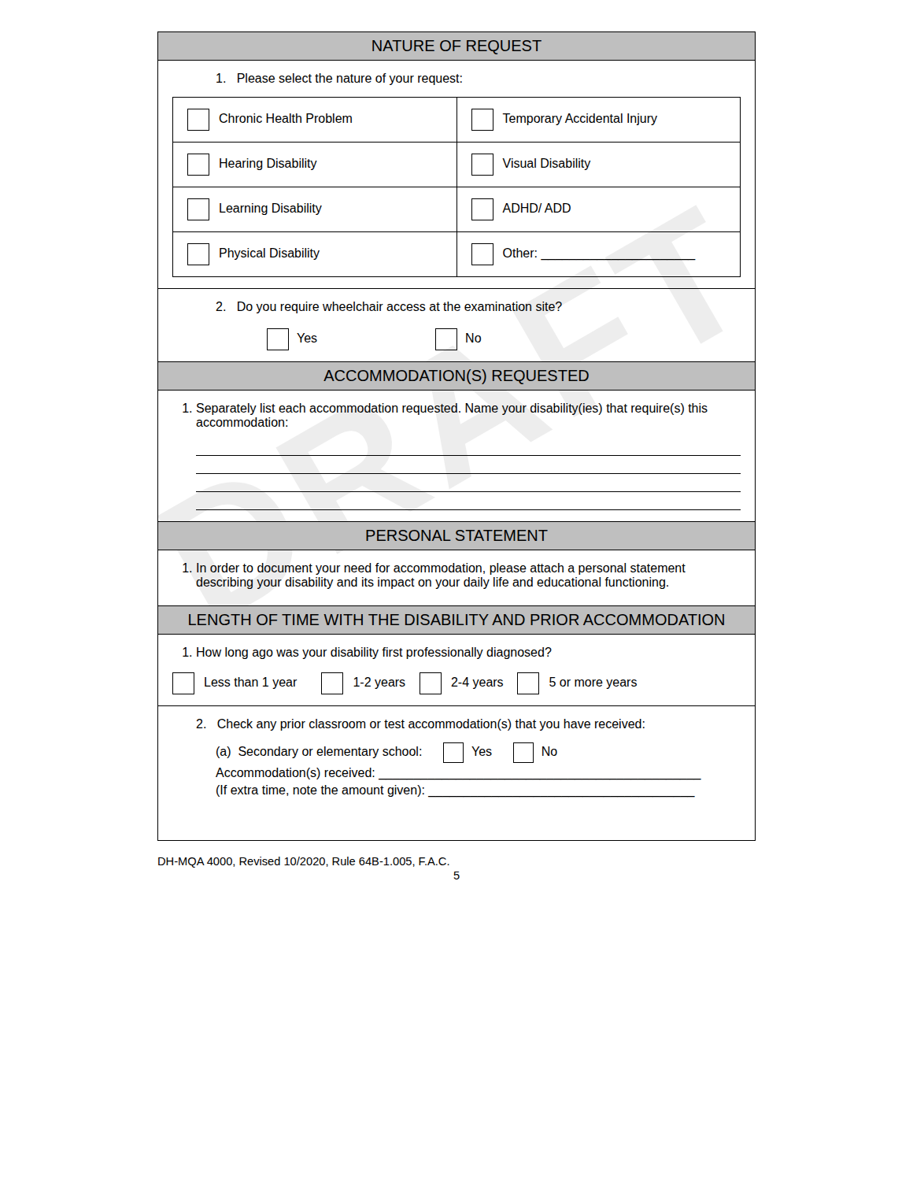DRAFT
| NATURE OF REQUEST |
| 1. Please select the nature of your request: / Chronic Health Problem / Temporary Accidental Injury / / Hearing Disability / Visual Disability / / Learning Disability / ADHD/ ADD / / Physical Disability / Other: ______________________ / |
| 2. Do you require wheelchair access at the examination site? Yes No |
| ACCOMMODATION(S) REQUESTED |
| Separately list each accommodation requested. Name your disability(ies) that require(s) this accommodation: |
| PERSONAL STATEMENT |
| In order to document your need for accommodation, please attach a personal statement describing your disability and its impact on your daily life and educational functioning. |
| LENGTH OF TIME WITH THE DISABILITY AND PRIOR ACCOMMODATION |
| How long ago was your disability first professionally diagnosed? Less than 1 year 1-2 years 2-4 years 5 or more years |
| 2. Check any prior classroom or test accommodation(s) that you have received: (a) Secondary or elementary school: Yes No Accommodation(s) received: ______________________________________________ (If extra time, note the amount given): ______________________________________ |
DH-MQA 4000, Revised 10/2020, Rule 64B-1.005, F.A.C.
5